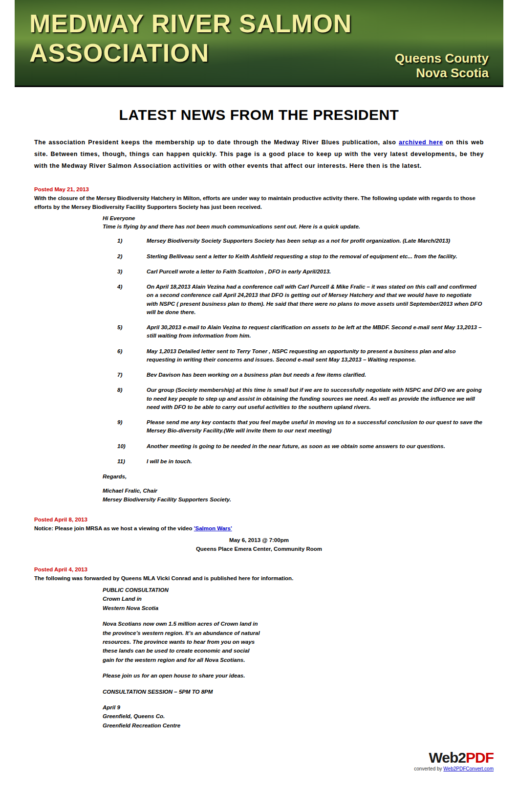MEDWAY RIVER SALMON ASSOCIATION
Queens County
Nova Scotia
LATEST NEWS FROM THE PRESIDENT
The association President keeps the membership up to date through the Medway River Blues publication, also archived here on this web site. Between times, though, things can happen quickly. This page is a good place to keep up with the very latest developments, be they with the Medway River Salmon Association activities or with other events that affect our interests. Here then is the latest.
Posted May 21, 2013
With the closure of the Mersey Biodiversity Hatchery in Milton, efforts are under way to maintain productive activity there. The following update with regards to those efforts by the Mersey Biodiversity Facility Supporters Society has just been received.
Hi Everyone
Time is flying by and there has not been much communications sent out. Here is a quick update.
Mersey Biodiversity Society Supporters Society has been setup as a not for profit organization. (Late March/2013)
Sterling Belliveau sent a letter to Keith Ashfield requesting a stop to the removal of equipment etc... from the facility.
Carl Purcell wrote a letter to Faith Scattolon , DFO in early April/2013.
On April 18,2013 Alain Vezina had a conference call with Carl Purcell & Mike Fralic – it was stated on this call and confirmed on a second conference call April 24,2013 that DFO is getting out of Mersey Hatchery and that we would have to negotiate with NSPC ( present business plan to them). He said that there were no plans to move assets until September/2013 when DFO will be done there.
April 30,2013 e-mail to Alain Vezina to request clarification on assets to be left at the MBDF. Second e-mail sent May 13,2013 – still waiting from information from him.
May 1,2013 Detailed letter sent to Terry Toner , NSPC requesting an opportunity to present a business plan and also requesting in writing their concerns and issues. Second e-mail sent May 13,2013 – Waiting response.
Bev Davison has been working on a business plan but needs a few items clarified.
Our group (Society membership) at this time is small but if we are to successfully negotiate with NSPC and DFO we are going to need key people to step up and assist in obtaining the funding sources we need. As well as provide the influence we will need with DFO to be able to carry out useful activities to the southern upland rivers.
Please send me any key contacts that you feel maybe useful in moving us to a successful conclusion to our quest to save the Mersey Bio-diversity Facility.(We will invite them to our next meeting)
Another meeting is going to be needed in the near future, as soon as we obtain some answers to our questions.
I will be in touch.
Regards,
Michael Fralic, Chair
Mersey Biodiversity Facility Supporters Society.
Posted April 8, 2013
Notice: Please join MRSA as we host a viewing of the video 'Salmon Wars'
May 6, 2013 @ 7:00pm
Queens Place Emera Center, Community Room
Posted April 4, 2013
The following was forwarded by Queens MLA Vicki Conrad and is published here for information.
PUBLIC CONSULTATION
Crown Land in
Western Nova Scotia
Nova Scotians now own 1.5 million acres of Crown land in
the province’s western region. It’s an abundance of natural
resources. The province wants to hear from you on ways
these lands can be used to create economic and social
gain for the western region and for all Nova Scotians.
Please join us for an open house to share your ideas.
CONSULTATION SESSION – 5PM TO 8PM
April 9
Greenfield, Queens Co.
Greenfield Recreation Centre
Web2PDF
converted by Web2PDFConvert.com